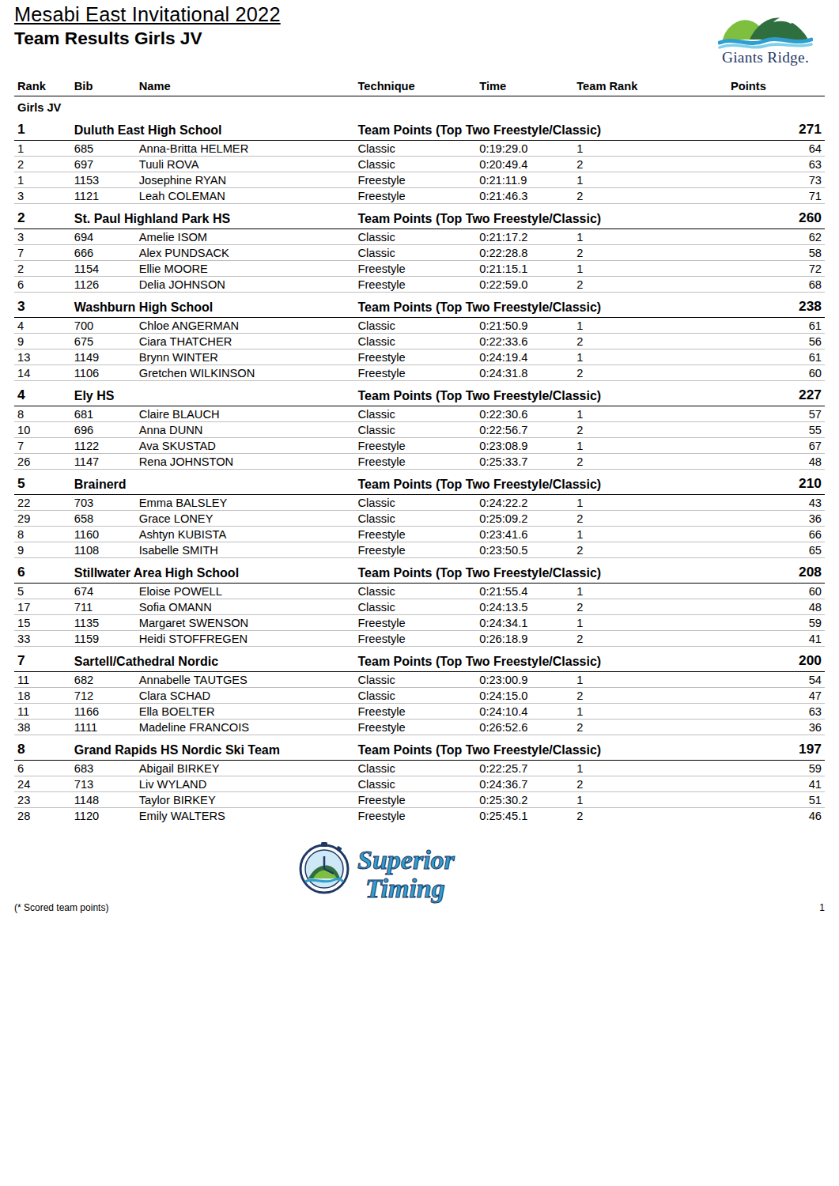Mesabi East Invitational 2022
Team Results Girls JV
Giants Ridge.
| Rank | Bib | Name | Technique | Time | Team Rank | Points |
| --- | --- | --- | --- | --- | --- | --- |
| Girls JV |
| 1 | Duluth East High School | Team Points (Top Two Freestyle/Classic) | 271 |
| 1 | 685 | Anna-Britta HELMER | Classic | 0:19:29.0 | 1 | 64 |
| 2 | 697 | Tuuli ROVA | Classic | 0:20:49.4 | 2 | 63 |
| 1 | 1153 | Josephine RYAN | Freestyle | 0:21:11.9 | 1 | 73 |
| 3 | 1121 | Leah COLEMAN | Freestyle | 0:21:46.3 | 2 | 71 |
| 2 | St. Paul Highland Park HS | Team Points (Top Two Freestyle/Classic) | 260 |
| 3 | 694 | Amelie ISOM | Classic | 0:21:17.2 | 1 | 62 |
| 7 | 666 | Alex PUNDSACK | Classic | 0:22:28.8 | 2 | 58 |
| 2 | 1154 | Ellie MOORE | Freestyle | 0:21:15.1 | 1 | 72 |
| 6 | 1126 | Delia JOHNSON | Freestyle | 0:22:59.0 | 2 | 68 |
| 3 | Washburn High School | Team Points (Top Two Freestyle/Classic) | 238 |
| 4 | 700 | Chloe ANGERMAN | Classic | 0:21:50.9 | 1 | 61 |
| 9 | 675 | Ciara THATCHER | Classic | 0:22:33.6 | 2 | 56 |
| 13 | 1149 | Brynn WINTER | Freestyle | 0:24:19.4 | 1 | 61 |
| 14 | 1106 | Gretchen WILKINSON | Freestyle | 0:24:31.8 | 2 | 60 |
| 4 | Ely HS | Team Points (Top Two Freestyle/Classic) | 227 |
| 8 | 681 | Claire BLAUCH | Classic | 0:22:30.6 | 1 | 57 |
| 10 | 696 | Anna DUNN | Classic | 0:22:56.7 | 2 | 55 |
| 7 | 1122 | Ava SKUSTAD | Freestyle | 0:23:08.9 | 1 | 67 |
| 26 | 1147 | Rena JOHNSTON | Freestyle | 0:25:33.7 | 2 | 48 |
| 5 | Brainerd | Team Points (Top Two Freestyle/Classic) | 210 |
| 22 | 703 | Emma BALSLEY | Classic | 0:24:22.2 | 1 | 43 |
| 29 | 658 | Grace LONEY | Classic | 0:25:09.2 | 2 | 36 |
| 8 | 1160 | Ashtyn KUBISTA | Freestyle | 0:23:41.6 | 1 | 66 |
| 9 | 1108 | Isabelle SMITH | Freestyle | 0:23:50.5 | 2 | 65 |
| 6 | Stillwater Area High School | Team Points (Top Two Freestyle/Classic) | 208 |
| 5 | 674 | Eloise POWELL | Classic | 0:21:55.4 | 1 | 60 |
| 17 | 711 | Sofia OMANN | Classic | 0:24:13.5 | 2 | 48 |
| 15 | 1135 | Margaret SWENSON | Freestyle | 0:24:34.1 | 1 | 59 |
| 33 | 1159 | Heidi STOFFREGEN | Freestyle | 0:26:18.9 | 2 | 41 |
| 7 | Sartell/Cathedral Nordic | Team Points (Top Two Freestyle/Classic) | 200 |
| 11 | 682 | Annabelle TAUTGES | Classic | 0:23:00.9 | 1 | 54 |
| 18 | 712 | Clara SCHAD | Classic | 0:24:15.0 | 2 | 47 |
| 11 | 1166 | Ella BOELTER | Freestyle | 0:24:10.4 | 1 | 63 |
| 38 | 1111 | Madeline FRANCOIS | Freestyle | 0:26:52.6 | 2 | 36 |
| 8 | Grand Rapids HS Nordic Ski Team | Team Points (Top Two Freestyle/Classic) | 197 |
| 6 | 683 | Abigail BIRKEY | Classic | 0:22:25.7 | 1 | 59 |
| 24 | 713 | Liv WYLAND | Classic | 0:24:36.7 | 2 | 41 |
| 23 | 1148 | Taylor BIRKEY | Freestyle | 0:25:30.2 | 1 | 51 |
| 28 | 1120 | Emily WALTERS | Freestyle | 0:25:45.1 | 2 | 46 |
Superior Timing
(* Scored team points)
1